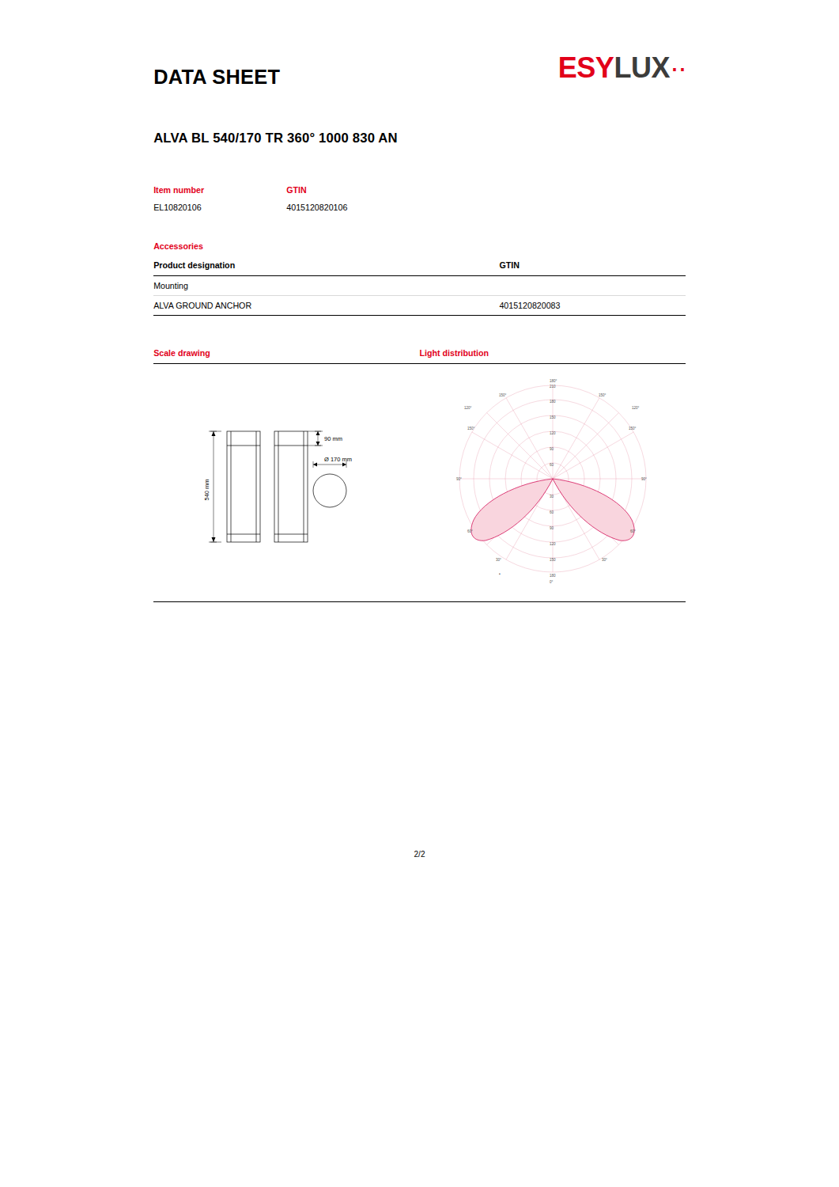DATA SHEET
ESY LUX··
ALVA BL 540/170 TR 360° 1000 830 AN
| Item number | GTIN | | |
| --- | --- | --- | --- |
| EL10820106 | 4015120820106 | | |
Accessories
| Product designation | GTIN |
| --- | --- |
| Mounting | |
| ALVA GROUND ANCHOR | 4015120820083 |
Scale drawing
Light distribution
540 mm 90 mm Ø 170 mm
180° 210 180 150 120 90 60 30 60 90 120 150 180 0° 90° 90° 150° 150° 120° 120° 60° 60° 30° 30° 150° 150° •
2/2